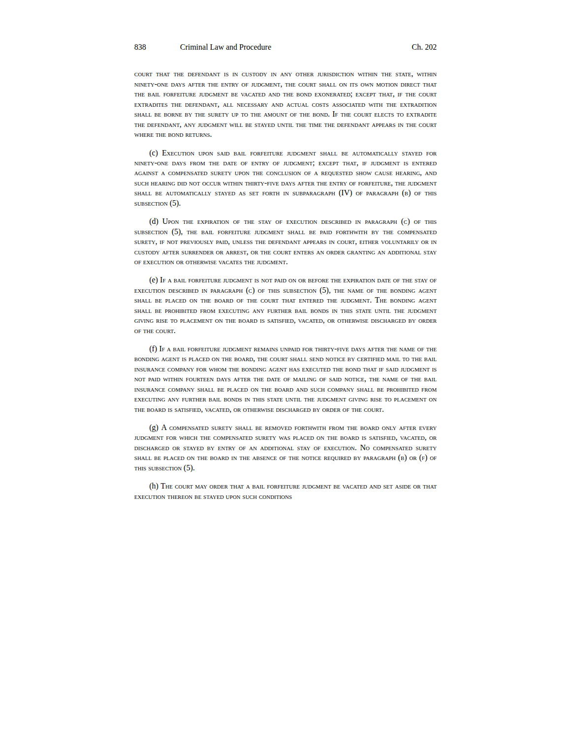838 Criminal Law and Procedure Ch. 202
court that the defendant is in custody in any other jurisdiction within the state, within ninety-one days after the entry of judgment, the court shall on its own motion direct that the bail forfeiture judgment be vacated and the bond exonerated; except that, if the court extradites the defendant, all necessary and actual costs associated with the extradition shall be borne by the surety up to the amount of the bond. If the court elects to extradite the defendant, any judgment will be stayed until the time the defendant appears in the court where the bond returns.
(c) Execution upon said bail forfeiture judgment shall be automatically stayed for ninety-one days from the date of entry of judgment; except that, if judgment is entered against a compensated surety upon the conclusion of a requested show cause hearing, and such hearing did not occur within thirty-five days after the entry of forfeiture, the judgment shall be automatically stayed as set forth in subparagraph (IV) of paragraph (b) of this subsection (5).
(d) Upon the expiration of the stay of execution described in paragraph (c) of this subsection (5), the bail forfeiture judgment shall be paid forthwith by the compensated surety, if not previously paid, unless the defendant appears in court, either voluntarily or in custody after surrender or arrest, or the court enters an order granting an additional stay of execution or otherwise vacates the judgment.
(e) If a bail forfeiture judgment is not paid on or before the expiration date of the stay of execution described in paragraph (c) of this subsection (5), the name of the bonding agent shall be placed on the board of the court that entered the judgment. The bonding agent shall be prohibited from executing any further bail bonds in this state until the judgment giving rise to placement on the board is satisfied, vacated, or otherwise discharged by order of the court.
(f) If a bail forfeiture judgment remains unpaid for thirty-five days after the name of the bonding agent is placed on the board, the court shall send notice by certified mail to the bail insurance company for whom the bonding agent has executed the bond that if said judgment is not paid within fourteen days after the date of mailing of said notice, the name of the bail insurance company shall be placed on the board and such company shall be prohibited from executing any further bail bonds in this state until the judgment giving rise to placement on the board is satisfied, vacated, or otherwise discharged by order of the court.
(g) A compensated surety shall be removed forthwith from the board only after every judgment for which the compensated surety was placed on the board is satisfied, vacated, or discharged or stayed by entry of an additional stay of execution. No compensated surety shall be placed on the board in the absence of the notice required by paragraph (b) or (f) of this subsection (5).
(h) The court may order that a bail forfeiture judgment be vacated and set aside or that execution thereon be stayed upon such conditions